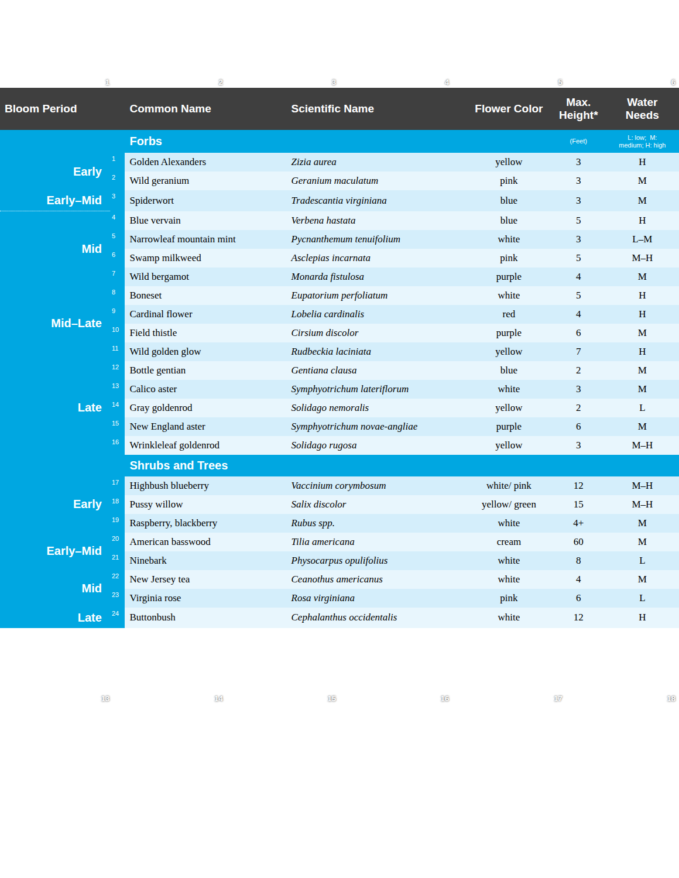1
2
3
4
5
6
| Bloom Period | Common Name | Scientific Name | Flower Color | Max. Height* | Water Needs |
| --- | --- | --- | --- | --- | --- |
| | | Forbs | | | (Feet) | L: low; M: medium; H: high |
| Early | 1 | Golden Alexanders | Zizia aurea | yellow | 3 | H |
| 2 | Wild geranium | Geranium maculatum | pink | 3 | M |
| Early–Mid | 3 | Spiderwort | Tradescantia virginiana | blue | 3 | M |
| Mid | 4 | Blue vervain | Verbena hastata | blue | 5 | H |
| 5 | Narrowleaf mountain mint | Pycnanthemum tenuifolium | white | 3 | L–M |
| 6 | Swamp milkweed | Asclepias incarnata | pink | 5 | M–H |
| 7 | Wild bergamot | Monarda fistulosa | purple | 4 | M |
| Mid–Late | 8 | Boneset | Eupatorium perfoliatum | white | 5 | H |
| 9 | Cardinal flower | Lobelia cardinalis | red | 4 | H |
| 10 | Field thistle | Cirsium discolor | purple | 6 | M |
| 11 | Wild golden glow | Rudbeckia laciniata | yellow | 7 | H |
| Late | 12 | Bottle gentian | Gentiana clausa | blue | 2 | M |
| 13 | Calico aster | Symphyotrichum lateriflorum | white | 3 | M |
| 14 | Gray goldenrod | Solidago nemoralis | yellow | 2 | L |
| 15 | New England aster | Symphyotrichum novae-angliae | purple | 6 | M |
| 16 | Wrinkleleaf goldenrod | Solidago rugosa | yellow | 3 | M–H |
| | | Shrubs and Trees | | | | |
| Early | 17 | Highbush blueberry | Vaccinium corymbosum | white/ pink | 12 | M–H |
| 18 | Pussy willow | Salix discolor | yellow/ green | 15 | M–H |
| 19 | Raspberry, blackberry | Rubus spp. | white | 4+ | M |
| Early–Mid | 20 | American basswood | Tilia americana | cream | 60 | M |
| 21 | Ninebark | Physocarpus opulifolius | white | 8 | L |
| Mid | 22 | New Jersey tea | Ceanothus americanus | white | 4 | M |
| 23 | Virginia rose | Rosa virginiana | pink | 6 | L |
| Late | 24 | Buttonbush | Cephalanthus occidentalis | white | 12 | H |
13
14
15
16
17
18